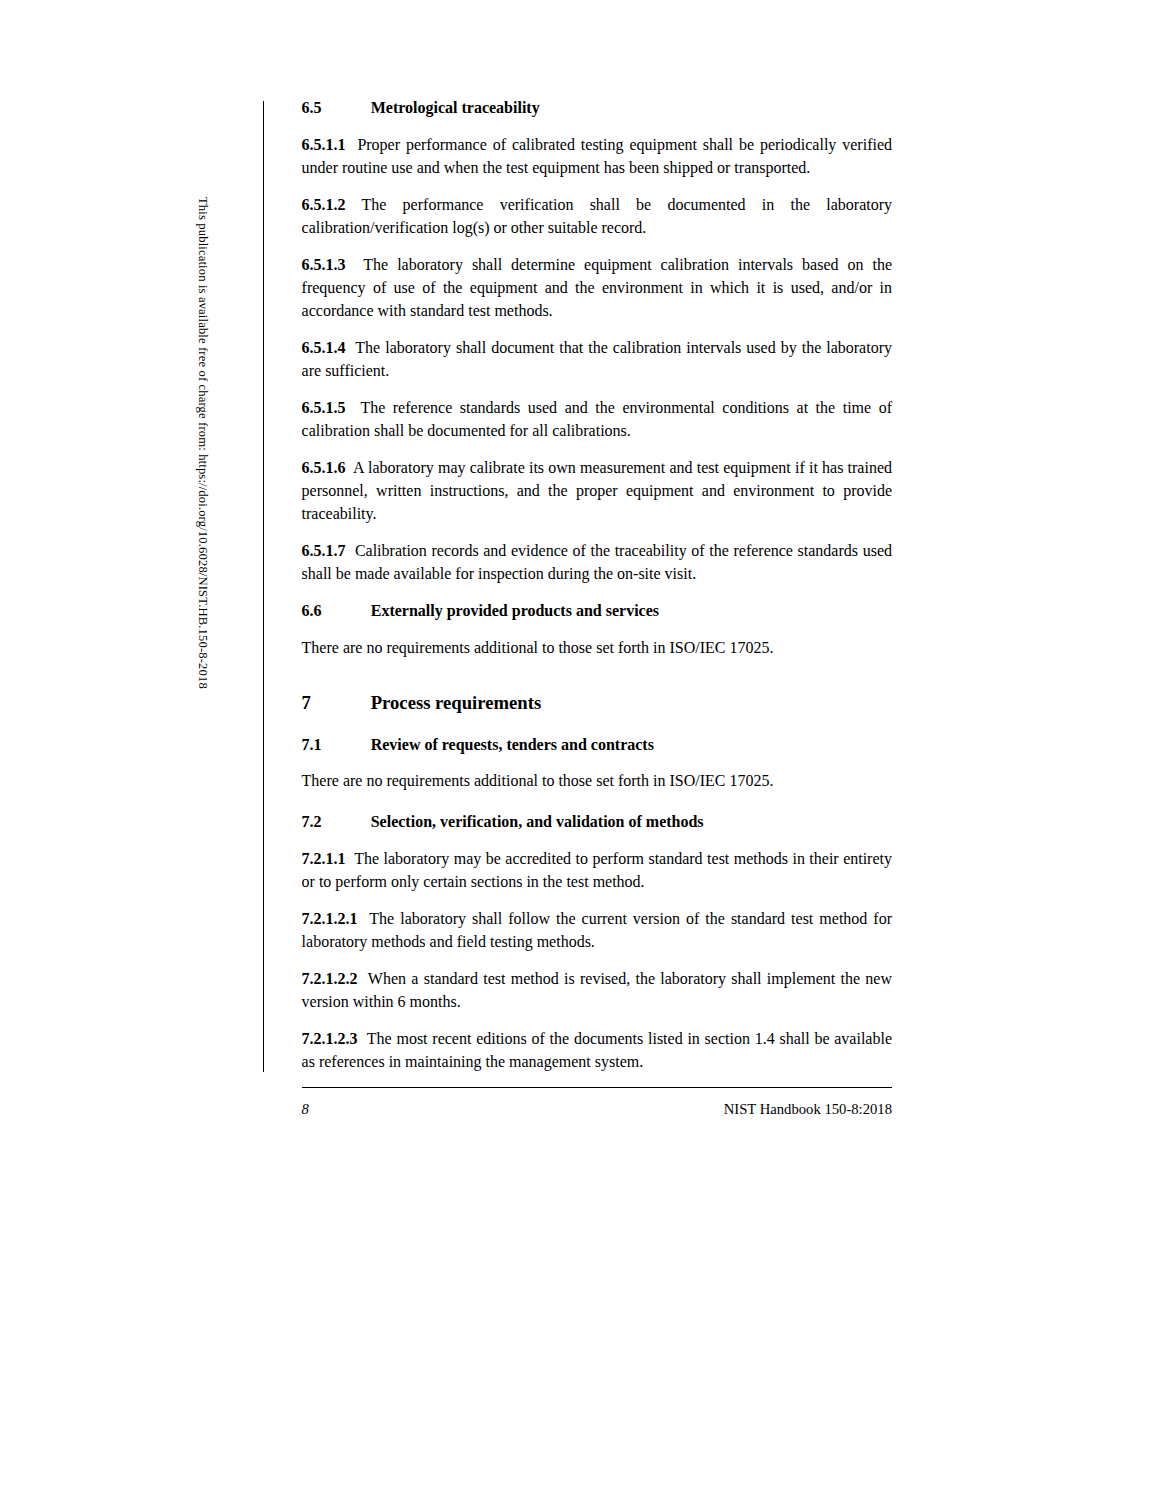This publication is available free of charge from: https://doi.org/10.6028/NIST.HB.150-8-2018
6.5 Metrological traceability
6.5.1.1 Proper performance of calibrated testing equipment shall be periodically verified under routine use and when the test equipment has been shipped or transported.
6.5.1.2 The performance verification shall be documented in the laboratory calibration/verification log(s) or other suitable record.
6.5.1.3 The laboratory shall determine equipment calibration intervals based on the frequency of use of the equipment and the environment in which it is used, and/or in accordance with standard test methods.
6.5.1.4 The laboratory shall document that the calibration intervals used by the laboratory are sufficient.
6.5.1.5 The reference standards used and the environmental conditions at the time of calibration shall be documented for all calibrations.
6.5.1.6 A laboratory may calibrate its own measurement and test equipment if it has trained personnel, written instructions, and the proper equipment and environment to provide traceability.
6.5.1.7 Calibration records and evidence of the traceability of the reference standards used shall be made available for inspection during the on-site visit.
6.6 Externally provided products and services
There are no requirements additional to those set forth in ISO/IEC 17025.
7 Process requirements
7.1 Review of requests, tenders and contracts
There are no requirements additional to those set forth in ISO/IEC 17025.
7.2 Selection, verification, and validation of methods
7.2.1.1 The laboratory may be accredited to perform standard test methods in their entirety or to perform only certain sections in the test method.
7.2.1.2.1 The laboratory shall follow the current version of the standard test method for laboratory methods and field testing methods.
7.2.1.2.2 When a standard test method is revised, the laboratory shall implement the new version within 6 months.
7.2.1.2.3 The most recent editions of the documents listed in section 1.4 shall be available as references in maintaining the management system.
8 NIST Handbook 150-8:2018